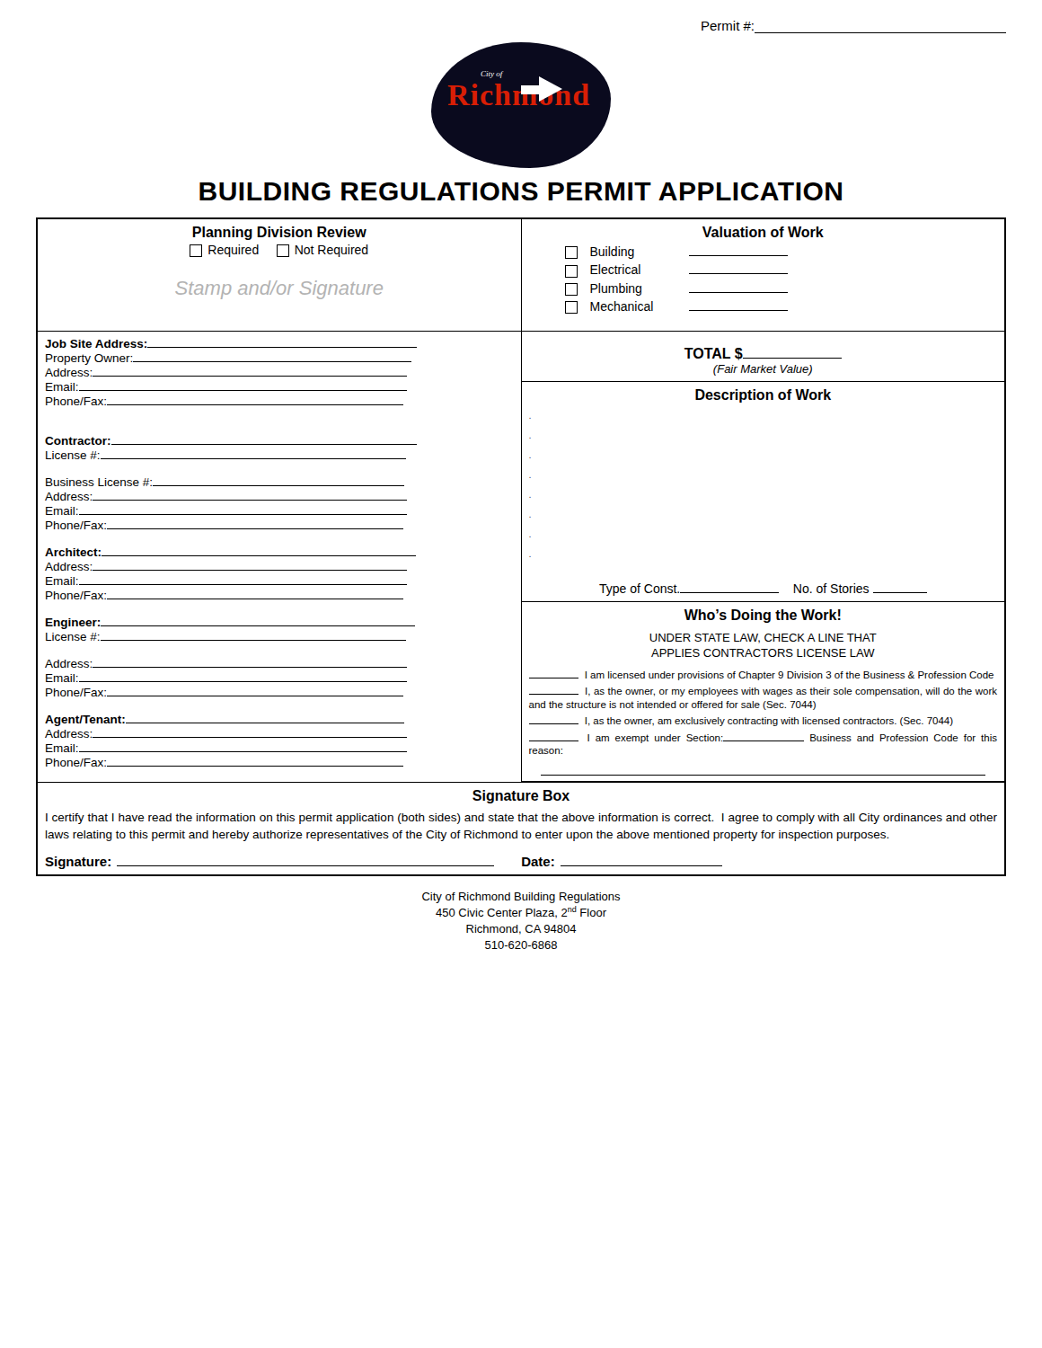Permit #:
City of
Richmond
BUILDING REGULATIONS PERMIT APPLICATION
| Planning Division Review Required Not Required Stamp and/or Signature | Valuation of Work Building Electrical Plumbing Mechanical |
| Job Site Address: Property Owner: Address: Email: Phone/Fax: Contractor: License #: Business License #: Address: Email: Phone/Fax: Architect: Address: Email: Phone/Fax: Engineer: License #: Address: Email: Phone/Fax: Agent/Tenant: Address: Email: Phone/Fax: | TOTAL $ (Fair Market Value) |
| Description of Work . . . . . . . . Type of Const. No. of Stories |
| Who’s Doing the Work! UNDER STATE LAW, CHECK A LINE THAT APPLIES CONTRACTORS LICENSE LAW I am licensed under provisions of Chapter 9 Division 3 of the Business & Profession Code I, as the owner, or my employees with wages as their sole compensation, will do the work and the structure is not intended or offered for sale (Sec. 7044) I, as the owner, am exclusively contracting with licensed contractors. (Sec. 7044) I am exempt under Section: Business and Profession Code for this reason: |
| Signature Box I certify that I have read the information on this permit application (both sides) and state that the above information is correct. I agree to comply with all City ordinances and other laws relating to this permit and hereby authorize representatives of the City of Richmond to enter upon the above mentioned property for inspection purposes. Signature: Date: |
City of Richmond Building Regulations
450 Civic Center Plaza, 2nd Floor
Richmond, CA 94804
510-620-6868